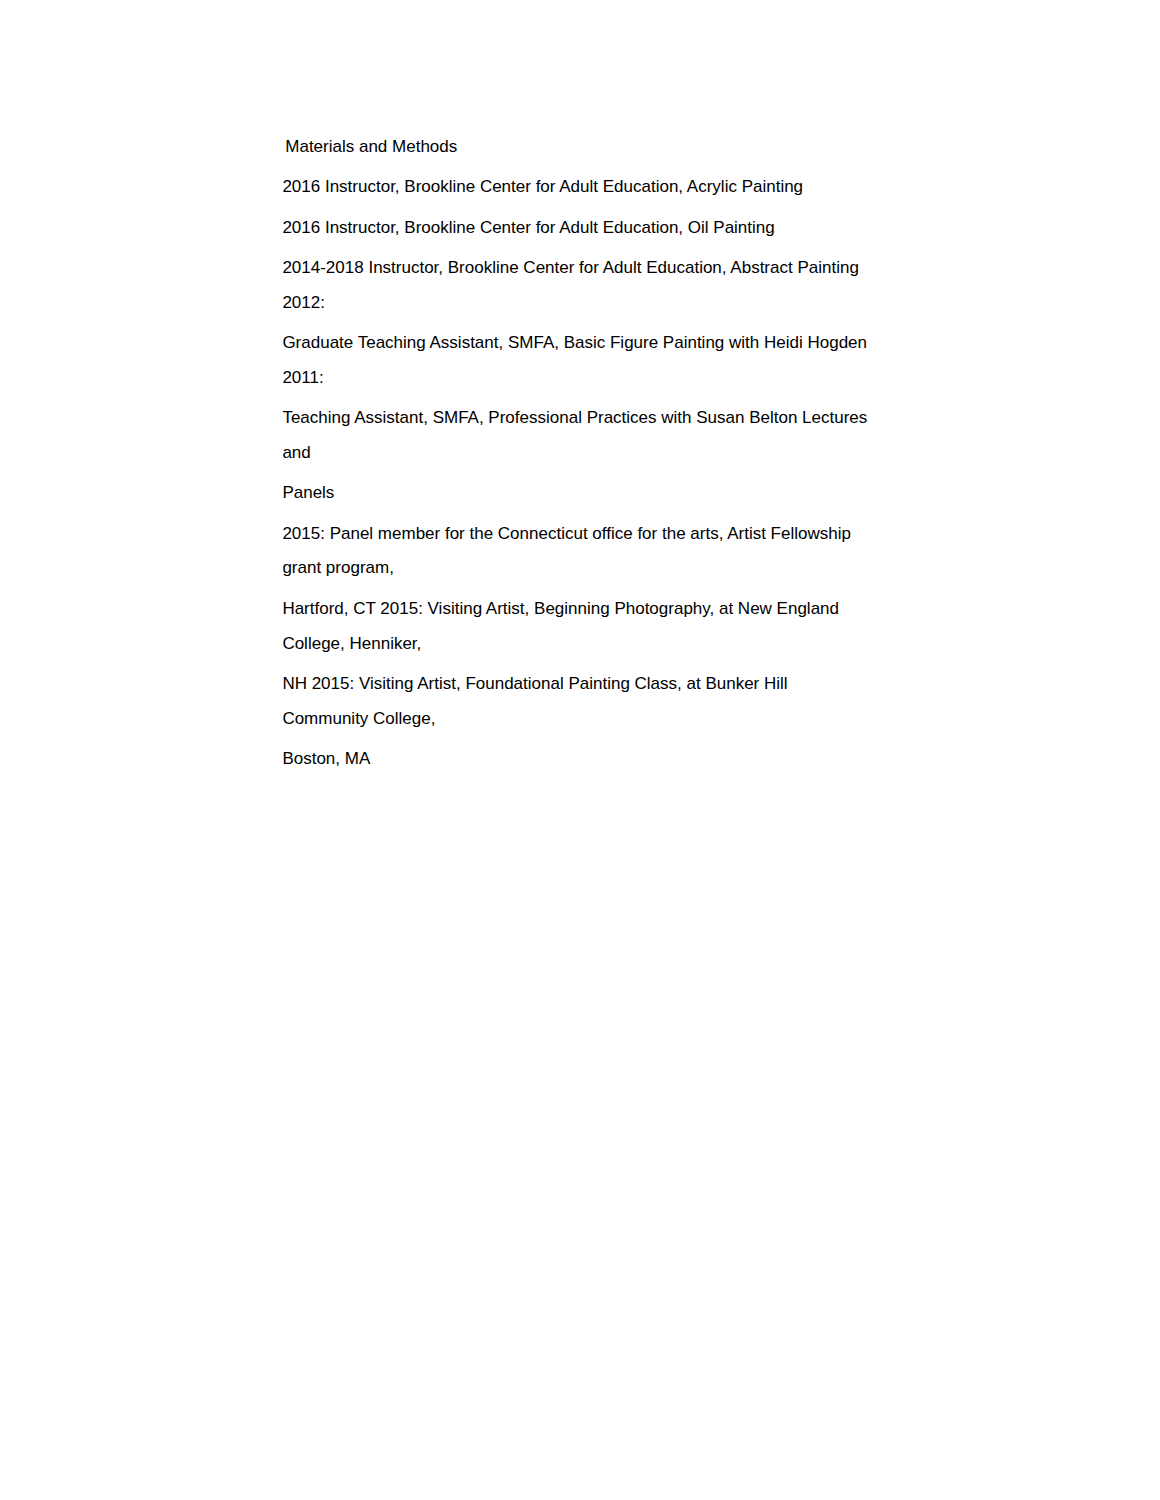Materials and Methods
2016 Instructor, Brookline Center for Adult Education, Acrylic Painting
2016 Instructor, Brookline Center for Adult Education, Oil Painting
2014-2018 Instructor, Brookline Center for Adult Education, Abstract Painting 2012:
Graduate Teaching Assistant, SMFA, Basic Figure Painting with Heidi Hogden 2011:
Teaching Assistant, SMFA, Professional Practices with Susan Belton Lectures and
Panels
2015: Panel member for the Connecticut office for the arts, Artist Fellowship grant program,
Hartford, CT 2015: Visiting Artist, Beginning Photography, at New England College, Henniker,
NH 2015: Visiting Artist, Foundational Painting Class, at Bunker Hill Community College,
Boston, MA